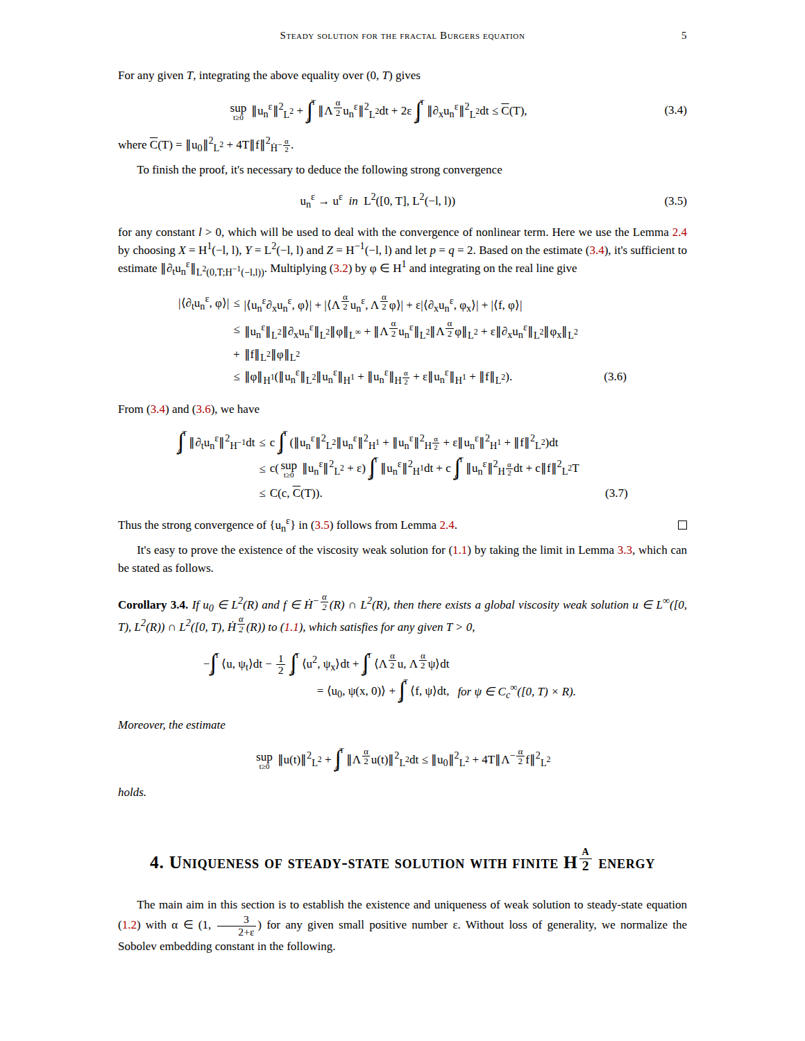Steady solution for the fractal Burgers equation 5
For any given T, integrating the above equality over (0, T) gives
sup t≥0 ∥unε∥2L2 + T∫0 ∥Λα 2unε∥2L2dt + 2ε T∫0 ∥∂xunε∥2L2dt ≤ C(T),
(3.4)
where C(T) = ∥u0∥2L2 + 4T∥f∥2Ḣ−α 2.
To finish the proof, it's necessary to deduce the following strong convergence
unε → uε in L2([0, T], L2(−l, l))
(3.5)
for any constant l > 0, which will be used to deal with the convergence of nonlinear term. Here we use the Lemma 2.4 by choosing X = H1(−l, l), Y = L2(−l, l) and Z = H−1(−l, l) and let p = q = 2. Based on the estimate (3.4), it's sufficient to estimate ∥∂tunε∥L2(0,T;H−1(−l,l)). Multiplying (3.2) by φ ∈ H1 and integrating on the real line give
|⟨∂tunε, φ⟩|
≤
|⟨unε∂xunε, φ⟩| + |⟨Λα 2unε, Λα 2φ⟩| + ε|⟨∂xunε, φx⟩| + |⟨f, φ⟩|
≤
∥unε∥L2∥∂xunε∥L2∥φ∥L∞ + ∥Λα 2unε∥L2∥Λα 2φ∥L2 + ε∥∂xunε∥L2∥φx∥L2
+
∥f∥L2∥φ∥L2
≤
∥φ∥H1(∥unε∥L2∥unε∥H1 + ∥unε∥Hα 2 + ε∥unε∥H1 + ∥f∥L2).
(3.6)
From (3.4) and (3.6), we have
T∫0 ∥∂tunε∥2H−1dt
≤
c T∫0 (∥unε∥2L2∥unε∥2H1 + ∥unε∥2Hα 2 + ε∥unε∥2H1 + ∥f∥2L2)dt
≤
c(sup t≥0 ∥unε∥2L2 + ε) T∫0 ∥unε∥2H1dt + c T∫0 ∥unε∥2Hα 2dt + c∥f∥2L2T
≤
C(c, C(T)).
(3.7)
Thus the strong convergence of {unε} in (3.5) follows from Lemma 2.4.
It's easy to prove the existence of the viscosity weak solution for (1.1) by taking the limit in Lemma 3.3, which can be stated as follows.
Corollary 3.4. If u0 ∈ L2(R) and f ∈ Ḣ−α 2(R) ∩ L2(R), then there exists a global viscosity weak solution u ∈ L∞([0, T), L2(R)) ∩ L2([0, T), Ḣα 2(R)) to (1.1), which satisfies for any given T > 0,
−T∫0 ⟨u, ψt⟩dt − 12 T∫0 ⟨u2, ψx⟩dt + T∫0 ⟨Λα 2u, Λα 2ψ⟩dt
= ⟨u0, ψ(x, 0)⟩ + T∫0 ⟨f, ψ⟩dt,
for ψ ∈ Cc∞([0, T) × R).
Moreover, the estimate
sup t≥0 ∥u(t)∥2L2 + T∫0 ∥Λα 2u(t)∥2L2dt ≤ ∥u0∥2L2 + 4T∥Λ−α 2f∥2L2
holds.
4. Uniqueness of steady-state solution with finite Hα 2 energy
The main aim in this section is to establish the existence and uniqueness of weak solution to steady-state equation (1.2) with α ∈ (1, 32+ε) for any given small positive number ε. Without loss of generality, we normalize the Sobolev embedding constant in the following.